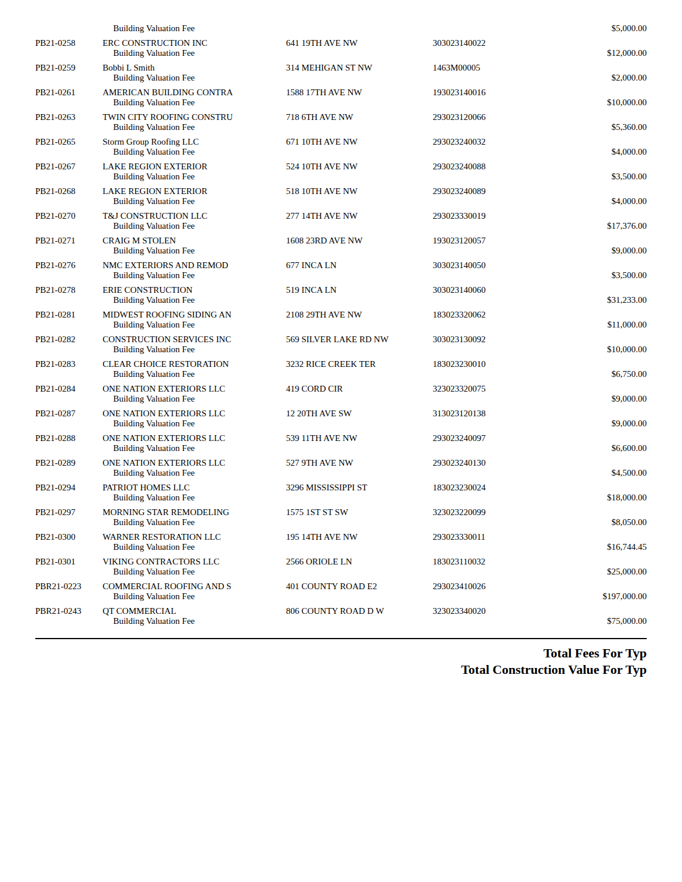| | Building Valuation Fee | | | $5,000.00 |
| PB21-0258 | ERC CONSTRUCTION INC | 641 19TH AVE NW | 303023140022 | |
| | Building Valuation Fee | | | $12,000.00 |
| PB21-0259 | Bobbi L Smith | 314 MEHIGAN ST NW | 1463M00005 | |
| | Building Valuation Fee | | | $2,000.00 |
| PB21-0261 | AMERICAN BUILDING CONTRA | 1588 17TH AVE NW | 193023140016 | |
| | Building Valuation Fee | | | $10,000.00 |
| PB21-0263 | TWIN CITY ROOFING CONSTRU | 718 6TH AVE NW | 293023120066 | |
| | Building Valuation Fee | | | $5,360.00 |
| PB21-0265 | Storm Group Roofing LLC | 671 10TH AVE NW | 293023240032 | |
| | Building Valuation Fee | | | $4,000.00 |
| PB21-0267 | LAKE REGION EXTERIOR | 524 10TH AVE NW | 293023240088 | |
| | Building Valuation Fee | | | $3,500.00 |
| PB21-0268 | LAKE REGION EXTERIOR | 518 10TH AVE NW | 293023240089 | |
| | Building Valuation Fee | | | $4,000.00 |
| PB21-0270 | T&J CONSTRUCTION LLC | 277 14TH AVE NW | 293023330019 | |
| | Building Valuation Fee | | | $17,376.00 |
| PB21-0271 | CRAIG M STOLEN | 1608 23RD AVE NW | 193023120057 | |
| | Building Valuation Fee | | | $9,000.00 |
| PB21-0276 | NMC EXTERIORS AND REMOD | 677 INCA LN | 303023140050 | |
| | Building Valuation Fee | | | $3,500.00 |
| PB21-0278 | ERIE CONSTRUCTION | 519 INCA LN | 303023140060 | |
| | Building Valuation Fee | | | $31,233.00 |
| PB21-0281 | MIDWEST ROOFING SIDING AN | 2108 29TH AVE NW | 183023320062 | |
| | Building Valuation Fee | | | $11,000.00 |
| PB21-0282 | CONSTRUCTION SERVICES INC | 569 SILVER LAKE RD NW | 303023130092 | |
| | Building Valuation Fee | | | $10,000.00 |
| PB21-0283 | CLEAR CHOICE RESTORATION | 3232 RICE CREEK TER | 183023230010 | |
| | Building Valuation Fee | | | $6,750.00 |
| PB21-0284 | ONE NATION EXTERIORS LLC | 419 CORD CIR | 323023320075 | |
| | Building Valuation Fee | | | $9,000.00 |
| PB21-0287 | ONE NATION EXTERIORS LLC | 12 20TH AVE SW | 313023120138 | |
| | Building Valuation Fee | | | $9,000.00 |
| PB21-0288 | ONE NATION EXTERIORS LLC | 539 11TH AVE NW | 293023240097 | |
| | Building Valuation Fee | | | $6,600.00 |
| PB21-0289 | ONE NATION EXTERIORS LLC | 527 9TH AVE NW | 293023240130 | |
| | Building Valuation Fee | | | $4,500.00 |
| PB21-0294 | PATRIOT HOMES LLC | 3296 MISSISSIPPI ST | 183023230024 | |
| | Building Valuation Fee | | | $18,000.00 |
| PB21-0297 | MORNING STAR REMODELING | 1575 1ST ST SW | 323023220099 | |
| | Building Valuation Fee | | | $8,050.00 |
| PB21-0300 | WARNER RESTORATION LLC | 195 14TH AVE NW | 293023330011 | |
| | Building Valuation Fee | | | $16,744.45 |
| PB21-0301 | VIKING CONTRACTORS LLC | 2566 ORIOLE LN | 183023110032 | |
| | Building Valuation Fee | | | $25,000.00 |
| PBR21-0223 | COMMERCIAL ROOFING AND S | 401 COUNTY ROAD E2 | 293023410026 | |
| | Building Valuation Fee | | | $197,000.00 |
| PBR21-0243 | QT COMMERCIAL | 806 COUNTY ROAD D W | 323023340020 | |
| | Building Valuation Fee | | | $75,000.00 |
Total Fees For Typ
Total Construction Value For Typ